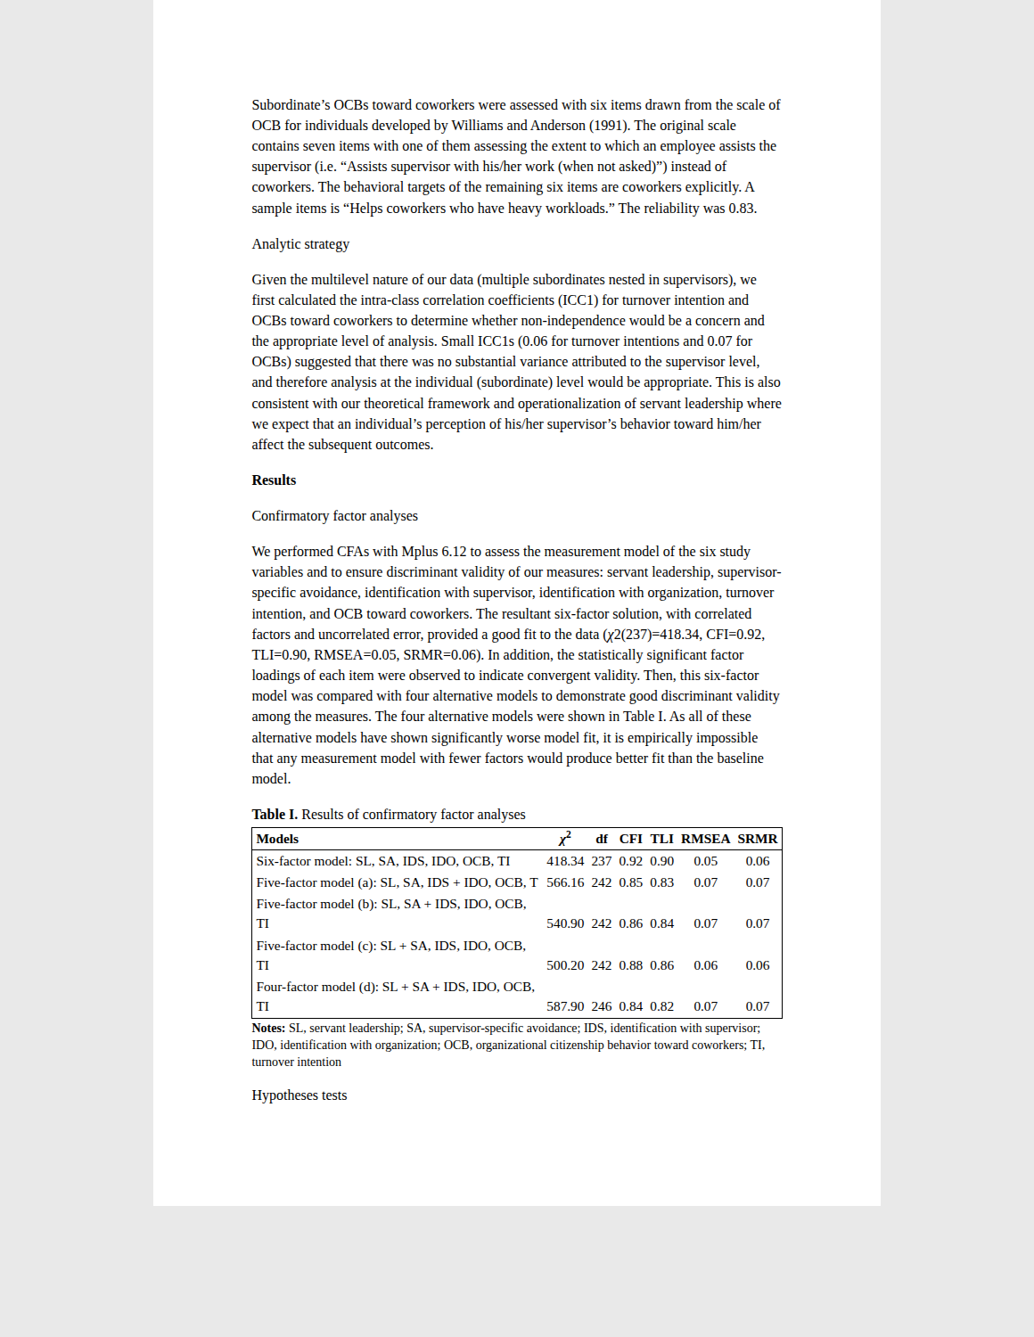Subordinate’s OCBs toward coworkers were assessed with six items drawn from the scale of OCB for individuals developed by Williams and Anderson (1991). The original scale contains seven items with one of them assessing the extent to which an employee assists the supervisor (i.e. “Assists supervisor with his/her work (when not asked)”) instead of coworkers. The behavioral targets of the remaining six items are coworkers explicitly. A sample items is “Helps coworkers who have heavy workloads.” The reliability was 0.83.
Analytic strategy
Given the multilevel nature of our data (multiple subordinates nested in supervisors), we first calculated the intra-class correlation coefficients (ICC1) for turnover intention and OCBs toward coworkers to determine whether non-independence would be a concern and the appropriate level of analysis. Small ICC1s (0.06 for turnover intentions and 0.07 for OCBs) suggested that there was no substantial variance attributed to the supervisor level, and therefore analysis at the individual (subordinate) level would be appropriate. This is also consistent with our theoretical framework and operationalization of servant leadership where we expect that an individual’s perception of his/her supervisor’s behavior toward him/her affect the subsequent outcomes.
Results
Confirmatory factor analyses
We performed CFAs with Mplus 6.12 to assess the measurement model of the six study variables and to ensure discriminant validity of our measures: servant leadership, supervisor-specific avoidance, identification with supervisor, identification with organization, turnover intention, and OCB toward coworkers. The resultant six-factor solution, with correlated factors and uncorrelated error, provided a good fit to the data (χ2(237)=418.34, CFI=0.92, TLI=0.90, RMSEA=0.05, SRMR=0.06). In addition, the statistically significant factor loadings of each item were observed to indicate convergent validity. Then, this six-factor model was compared with four alternative models to demonstrate good discriminant validity among the measures. The four alternative models were shown in Table I. As all of these alternative models have shown significantly worse model fit, it is empirically impossible that any measurement model with fewer factors would produce better fit than the baseline model.
Table I. Results of confirmatory factor analyses
| Models | χ 2 | df | CFI | TLI | RMSEA | SRMR |
| --- | --- | --- | --- | --- | --- | --- |
| Six-factor model: SL, SA, IDS, IDO, OCB, TI | 418.34 | 237 | 0.92 | 0.90 | 0.05 | 0.06 |
| Five-factor model (a): SL, SA, IDS + IDO, OCB, T | 566.16 | 242 | 0.85 | 0.83 | 0.07 | 0.07 |
| Five-factor model (b): SL, SA + IDS, IDO, OCB, TI | 540.90 | 242 | 0.86 | 0.84 | 0.07 | 0.07 |
| Five-factor model (c): SL + SA, IDS, IDO, OCB, TI | 500.20 | 242 | 0.88 | 0.86 | 0.06 | 0.06 |
| Four-factor model (d): SL + SA + IDS, IDO, OCB, TI | 587.90 | 246 | 0.84 | 0.82 | 0.07 | 0.07 |
Notes: SL, servant leadership; SA, supervisor-specific avoidance; IDS, identification with supervisor; IDO, identification with organization; OCB, organizational citizenship behavior toward coworkers; TI, turnover intention
Hypotheses tests